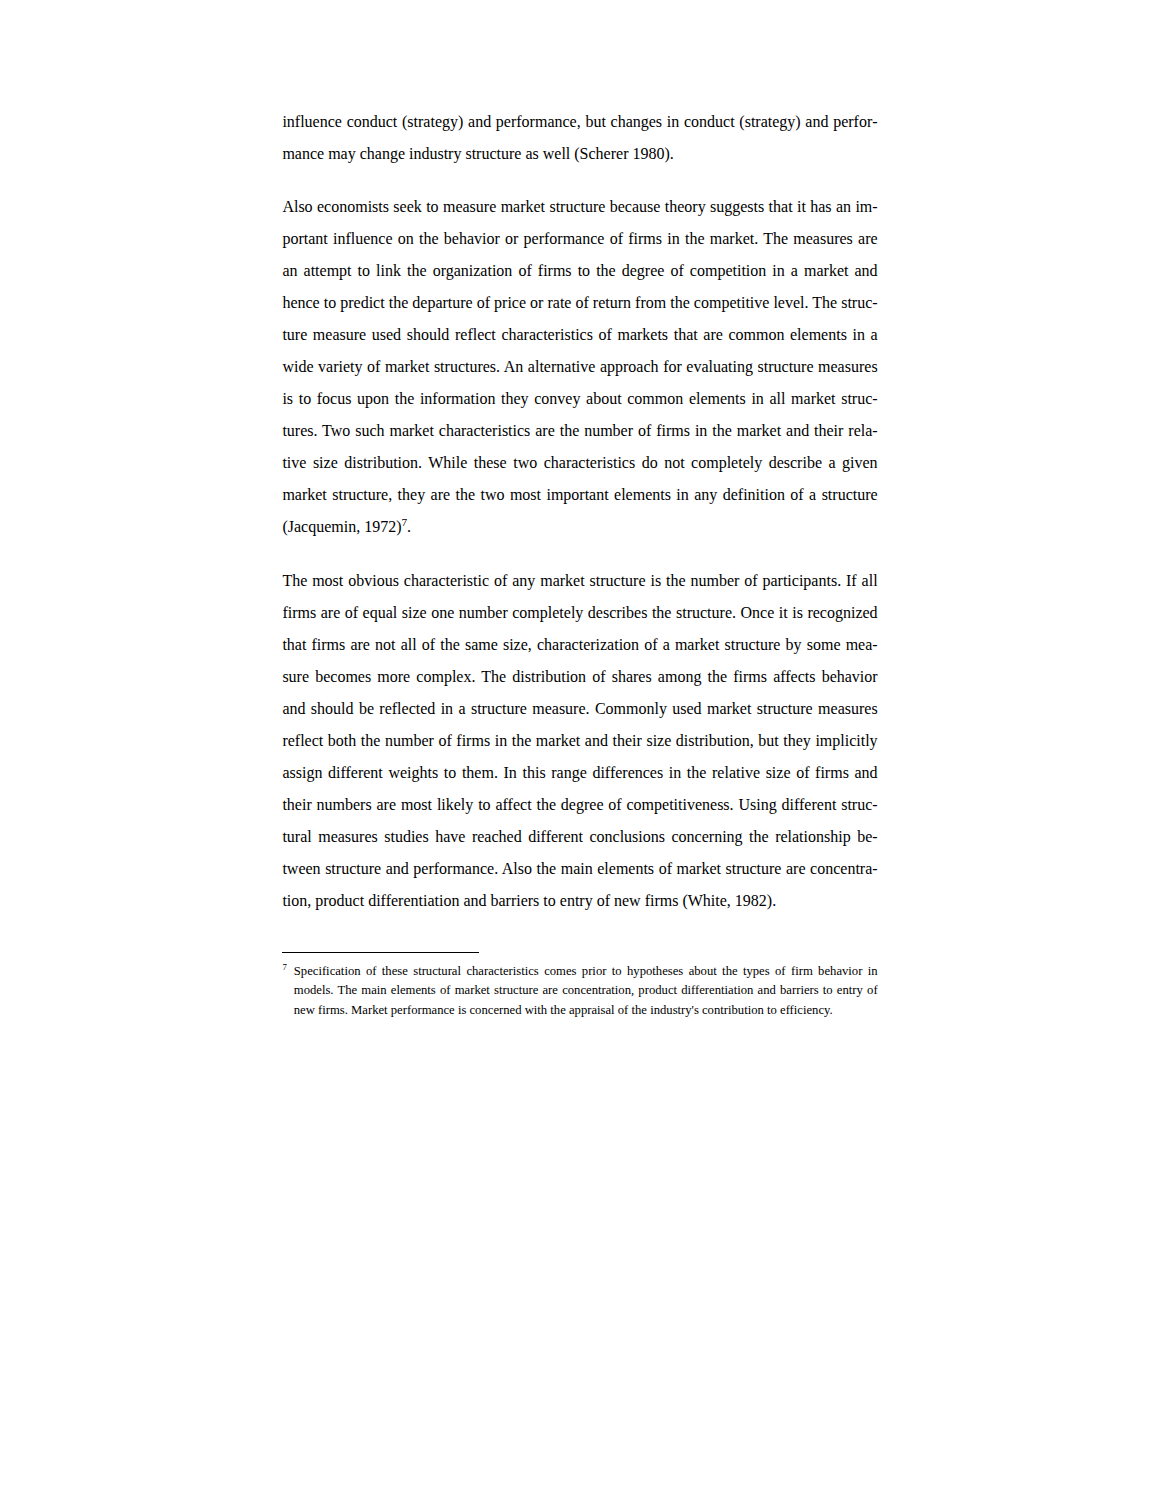influence conduct (strategy) and performance, but changes in conduct (strategy) and performance may change industry structure as well (Scherer 1980).
Also economists seek to measure market structure because theory suggests that it has an important influence on the behavior or performance of firms in the market. The measures are an attempt to link the organization of firms to the degree of competition in a market and hence to predict the departure of price or rate of return from the competitive level. The structure measure used should reflect characteristics of markets that are common elements in a wide variety of market structures. An alternative approach for evaluating structure measures is to focus upon the information they convey about common elements in all market structures. Two such market characteristics are the number of firms in the market and their relative size distribution. While these two characteristics do not completely describe a given market structure, they are the two most important elements in any definition of a structure (Jacquemin, 1972)7.
The most obvious characteristic of any market structure is the number of participants. If all firms are of equal size one number completely describes the structure. Once it is recognized that firms are not all of the same size, characterization of a market structure by some measure becomes more complex. The distribution of shares among the firms affects behavior and should be reflected in a structure measure. Commonly used market structure measures reflect both the number of firms in the market and their size distribution, but they implicitly assign different weights to them. In this range differences in the relative size of firms and their numbers are most likely to affect the degree of competitiveness. Using different structural measures studies have reached different conclusions concerning the relationship between structure and performance. Also the main elements of market structure are concentration, product differentiation and barriers to entry of new firms (White, 1982).
7 Specification of these structural characteristics comes prior to hypotheses about the types of firm behavior in models. The main elements of market structure are concentration, product differentiation and barriers to entry of new firms. Market performance is concerned with the appraisal of the industry's contribution to efficiency.